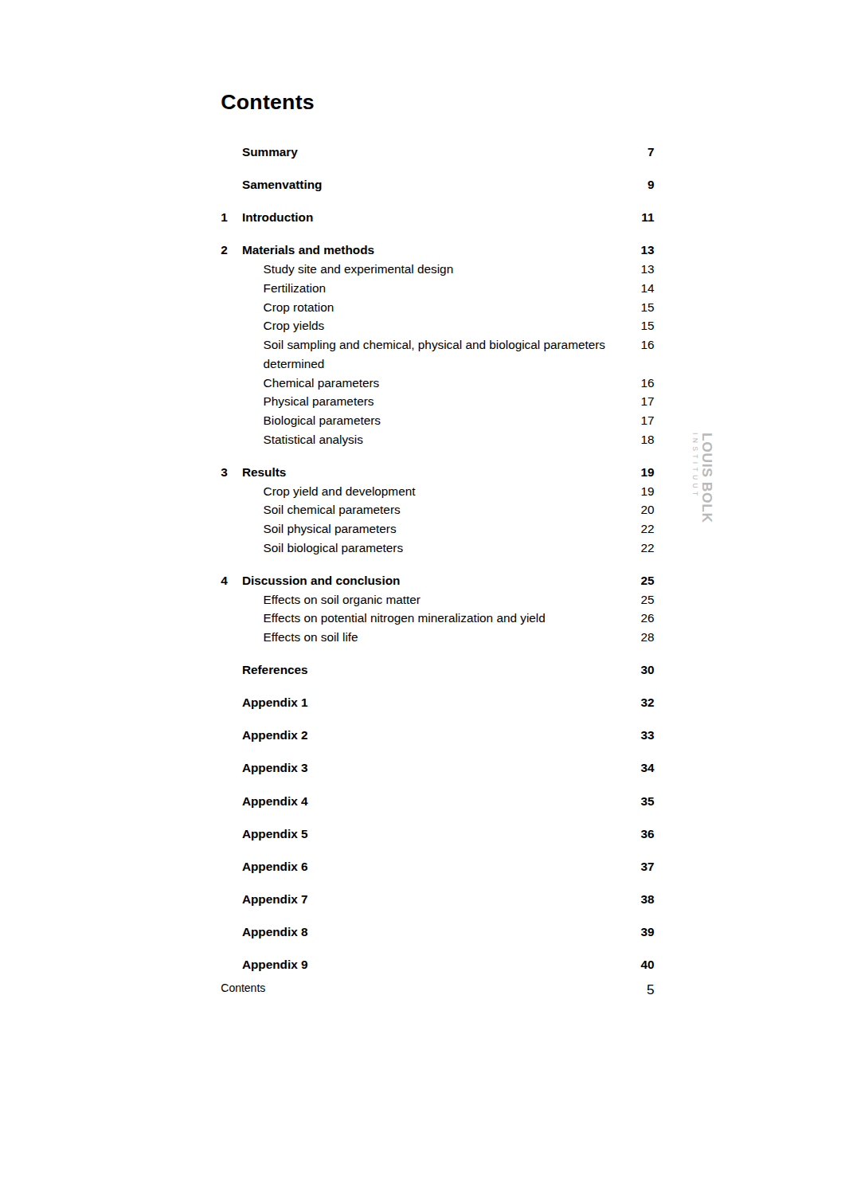Contents
| | Summary | 7 |
| | Samenvatting | 9 |
| 1 | Introduction | 11 |
| 2 | Materials and methods | 13 |
| | Study site and experimental design | 13 |
| | Fertilization | 14 |
| | Crop rotation | 15 |
| | Crop yields | 15 |
| | Soil sampling and chemical, physical and biological parameters determined | 16 |
| | Chemical parameters | 16 |
| | Physical parameters | 17 |
| | Biological parameters | 17 |
| | Statistical analysis | 18 |
| 3 | Results | 19 |
| | Crop yield and development | 19 |
| | Soil chemical parameters | 20 |
| | Soil physical parameters | 22 |
| | Soil biological parameters | 22 |
| 4 | Discussion and conclusion | 25 |
| | Effects on soil organic matter | 25 |
| | Effects on potential nitrogen mineralization and yield | 26 |
| | Effects on soil life | 28 |
| | References | 30 |
| | Appendix 1 | 32 |
| | Appendix 2 | 33 |
| | Appendix 3 | 34 |
| | Appendix 4 | 35 |
| | Appendix 5 | 36 |
| | Appendix 6 | 37 |
| | Appendix 7 | 38 |
| | Appendix 8 | 39 |
| | Appendix 9 | 40 |
LOUIS BOLK INSTITUUT
Contents 5